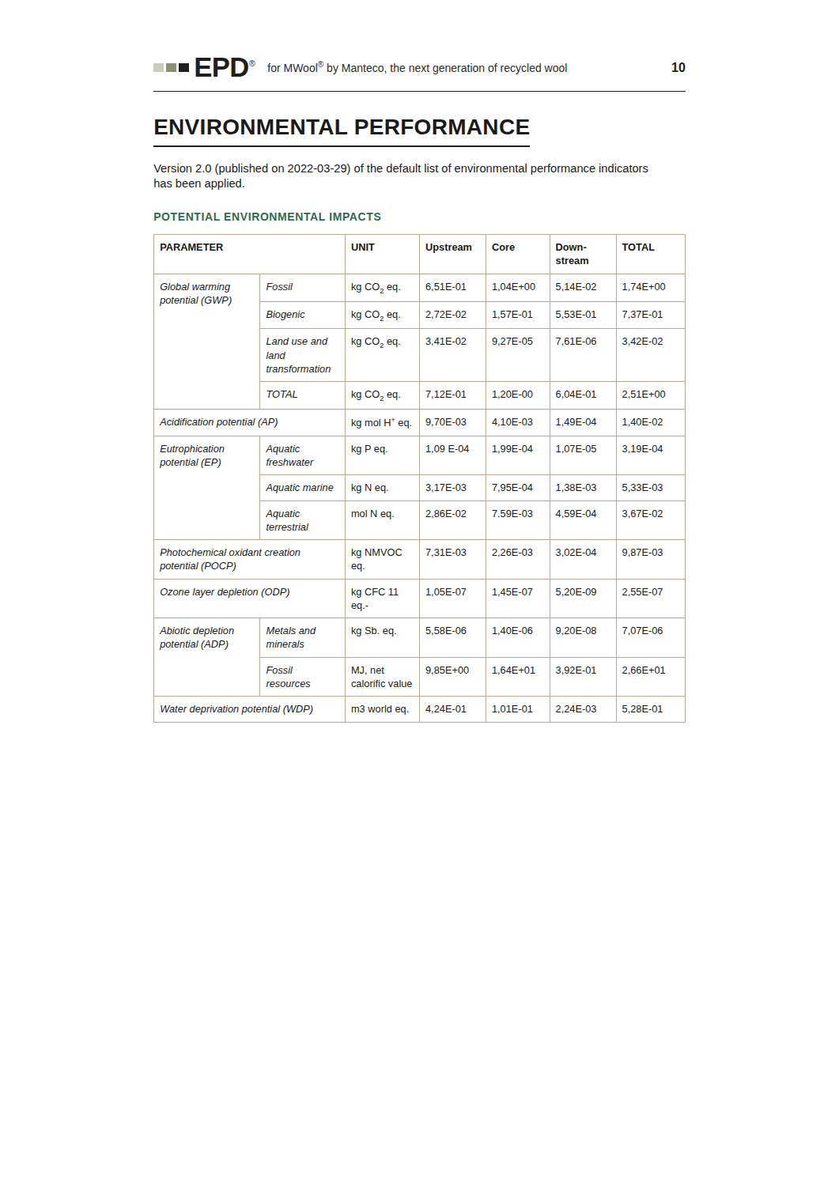EPD®
for MWool® by Manteco, the next generation of recycled wool
10
ENVIRONMENTAL PERFORMANCE
Version 2.0 (published on 2022-03-29) of the default list of environmental performance indicators has been applied.
Potential environmental impacts
| PARAMETER | UNIT | Upstream | Core | Down-stream | TOTAL |
| --- | --- | --- | --- | --- | --- |
| Global warming potential (GWP) | Fossil | kg CO 2 eq. | 6,51E-01 | 1,04E+00 | 5,14E-02 | 1,74E+00 |
| Biogenic | kg CO 2 eq. | 2,72E-02 | 1,57E-01 | 5,53E-01 | 7,37E-01 |
| Land use and land transformation | kg CO 2 eq. | 3,41E-02 | 9,27E-05 | 7,61E-06 | 3,42E-02 |
| TOTAL | kg CO 2 eq. | 7,12E-01 | 1,20E-00 | 6,04E-01 | 2,51E+00 |
| Acidification potential (AP) | kg mol H + eq. | 9,70E-03 | 4,10E-03 | 1,49E-04 | 1,40E-02 |
| Eutrophication potential (EP) | Aquatic freshwater | kg P eq. | 1,09 E-04 | 1,99E-04 | 1,07E-05 | 3,19E-04 |
| Aquatic marine | kg N eq. | 3,17E-03 | 7,95E-04 | 1,38E-03 | 5,33E-03 |
| Aquatic terrestrial | mol N eq. | 2,86E-02 | 7.59E-03 | 4,59E-04 | 3,67E-02 |
| Photochemical oxidant creation potential (POCP) | kg NMVOC eq. | 7,31E-03 | 2,26E-03 | 3,02E-04 | 9,87E-03 |
| Ozone layer depletion (ODP) | kg CFC 11 eq.- | 1,05E-07 | 1,45E-07 | 5,20E-09 | 2,55E-07 |
| Abiotic depletion potential (ADP) | Metals and minerals | kg Sb. eq. | 5,58E-06 | 1,40E-06 | 9,20E-08 | 7,07E-06 |
| Fossil resources | MJ, net calorific value | 9,85E+00 | 1,64E+01 | 3,92E-01 | 2,66E+01 |
| Water deprivation potential (WDP) | m3 world eq. | 4,24E-01 | 1,01E-01 | 2,24E-03 | 5,28E-01 |